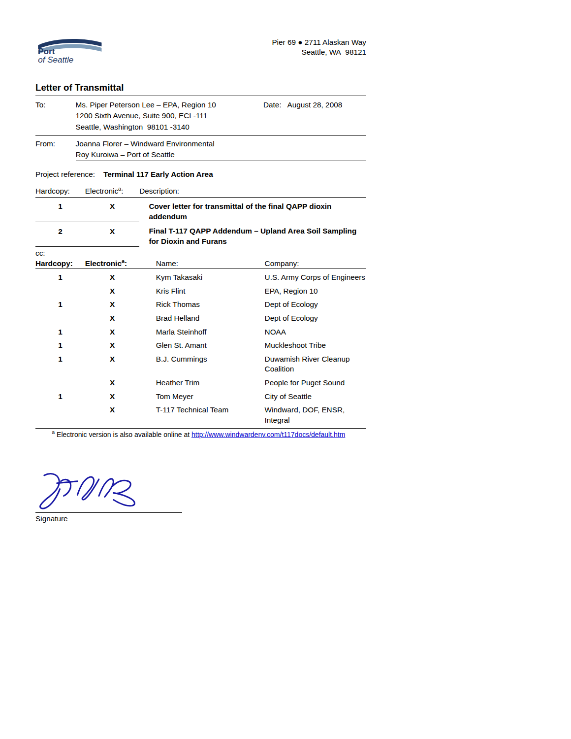Port of Seattle
Pier 69 ● 2711 Alaskan Way
Seattle, WA 98121
Letter of Transmittal
| To: | Ms. Piper Peterson Lee – EPA, Region 10 | Date: August 28, 2008 |
| | 1200 Sixth Avenue, Suite 900, ECL-111 | |
| | Seattle, Washington 98101 -3140 | |
| From: | Joanna Florer – Windward Environmental |
| Roy Kuroiwa – Port of Seattle |
Project reference: Terminal 117 Early Action Area
| Hardcopy: | Electronic a : | Description: |
| --- | --- | --- |
| 1 | X | Cover letter for transmittal of the final QAPP dioxin addendum |
| 2 | X | Final T-117 QAPP Addendum – Upland Area Soil Sampling for Dioxin and Furans |
cc:
| Hardcopy: | Electronic a : | Name: | Company: |
| --- | --- | --- | --- |
| 1 | X | Kym Takasaki | U.S. Army Corps of Engineers |
| | X | Kris Flint | EPA, Region 10 |
| 1 | X | Rick Thomas | Dept of Ecology |
| | X | Brad Helland | Dept of Ecology |
| 1 | X | Marla Steinhoff | NOAA |
| 1 | X | Glen St. Amant | Muckleshoot Tribe |
| 1 | X | B.J. Cummings | Duwamish River Cleanup Coalition |
| | X | Heather Trim | People for Puget Sound |
| 1 | X | Tom Meyer | City of Seattle |
| | X | T-117 Technical Team | Windward, DOF, ENSR, Integral |
a Electronic version is also available online at http://www.windwardenv.com/t117docs/default.htm
Signature